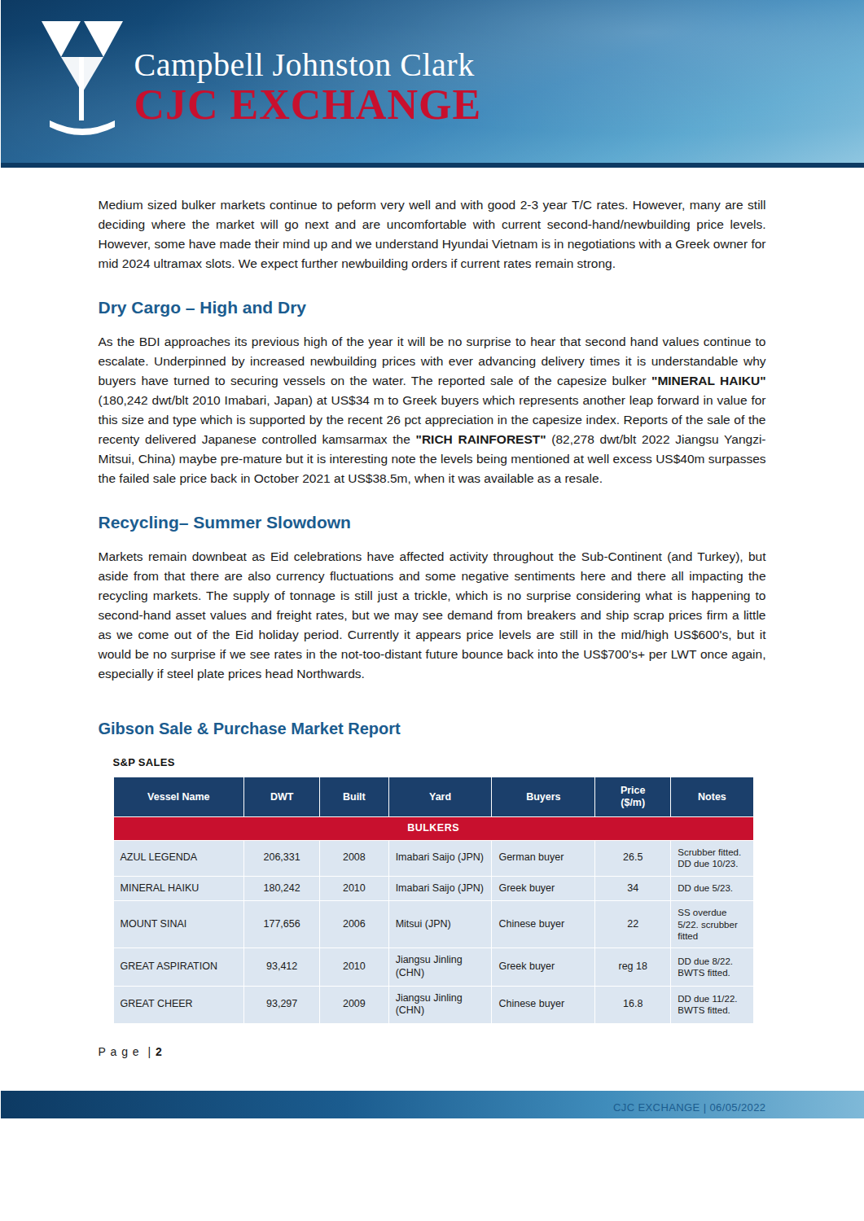Campbell Johnston Clark
CJC EXCHANGE
Medium sized bulker markets continue to peform very well and with good 2-3 year T/C rates. However, many are still deciding where the market will go next and are uncomfortable with current second-hand/newbuilding price levels. However, some have made their mind up and we understand Hyundai Vietnam is in negotiations with a Greek owner for mid 2024 ultramax slots. We expect further newbuilding orders if current rates remain strong.
Dry Cargo – High and Dry
As the BDI approaches its previous high of the year it will be no surprise to hear that second hand values continue to escalate. Underpinned by increased newbuilding prices with ever advancing delivery times it is understandable why buyers have turned to securing vessels on the water. The reported sale of the capesize bulker "MINERAL HAIKU" (180,242 dwt/blt 2010 Imabari, Japan) at US$34 m to Greek buyers which represents another leap forward in value for this size and type which is supported by the recent 26 pct appreciation in the capesize index. Reports of the sale of the recenty delivered Japanese controlled kamsarmax the "RICH RAINFOREST" (82,278 dwt/blt 2022 Jiangsu Yangzi-Mitsui, China) maybe pre-mature but it is interesting note the levels being mentioned at well excess US$40m surpasses the failed sale price back in October 2021 at US$38.5m, when it was available as a resale.
Recycling– Summer Slowdown
Markets remain downbeat as Eid celebrations have affected activity throughout the Sub-Continent (and Turkey), but aside from that there are also currency fluctuations and some negative sentiments here and there all impacting the recycling markets. The supply of tonnage is still just a trickle, which is no surprise considering what is happening to second-hand asset values and freight rates, but we may see demand from breakers and ship scrap prices firm a little as we come out of the Eid holiday period. Currently it appears price levels are still in the mid/high US$600's, but it would be no surprise if we see rates in the not-too-distant future bounce back into the US$700's+ per LWT once again, especially if steel plate prices head Northwards.
Gibson Sale & Purchase Market Report
S&P SALES
| Vessel Name | DWT | Built | Yard | Buyers | Price ($/m) | Notes |
| --- | --- | --- | --- | --- | --- | --- |
| BULKERS |
| AZUL LEGENDA | 206,331 | 2008 | Imabari Saijo (JPN) | German buyer | 26.5 | Scrubber fitted. DD due 10/23. |
| MINERAL HAIKU | 180,242 | 2010 | Imabari Saijo (JPN) | Greek buyer | 34 | DD due 5/23. |
| MOUNT SINAI | 177,656 | 2006 | Mitsui (JPN) | Chinese buyer | 22 | SS overdue 5/22. scrubber fitted |
| GREAT ASPIRATION | 93,412 | 2010 | Jiangsu Jinling (CHN) | Greek buyer | reg 18 | DD due 8/22. BWTS fitted. |
| GREAT CHEER | 93,297 | 2009 | Jiangsu Jinling (CHN) | Chinese buyer | 16.8 | DD due 11/22. BWTS fitted. |
P a g e | 2
CJC EXCHANGE | 06/05/2022